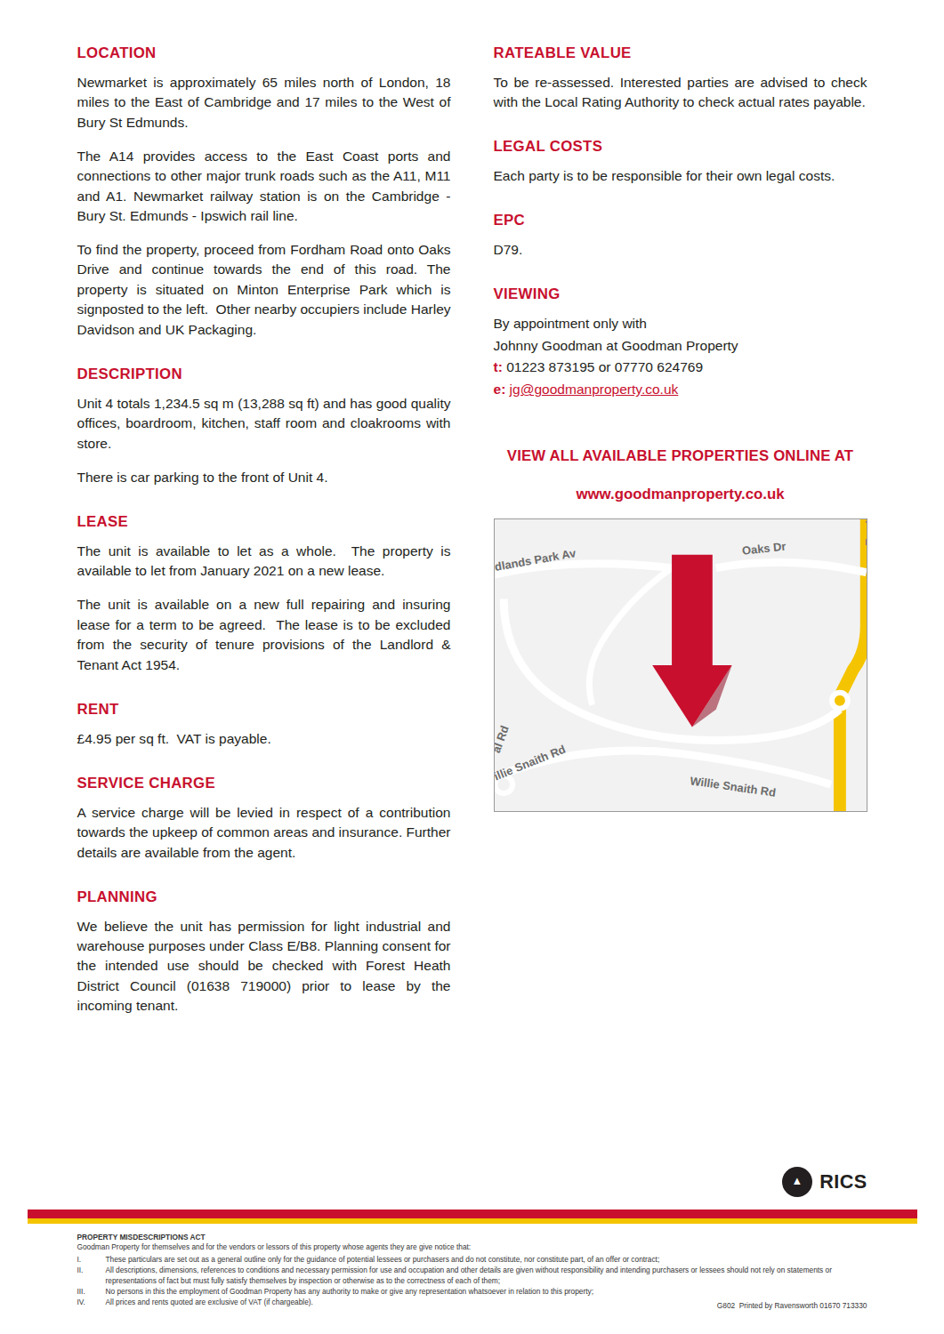Location
Newmarket is approximately 65 miles north of London, 18 miles to the East of Cambridge and 17 miles to the West of Bury St Edmunds.
The A14 provides access to the East Coast ports and connections to other major trunk roads such as the A11, M11 and A1. Newmarket railway station is on the Cambridge - Bury St. Edmunds - Ipswich rail line.
To find the property, proceed from Fordham Road onto Oaks Drive and continue towards the end of this road. The property is situated on Minton Enterprise Park which is signposted to the left. Other nearby occupiers include Harley Davidson and UK Packaging.
Description
Unit 4 totals 1,234.5 sq m (13,288 sq ft) and has good quality offices, boardroom, kitchen, staff room and cloakrooms with store.
There is car parking to the front of Unit 4.
Lease
The unit is available to let as a whole. The property is available to let from January 2021 on a new lease.
The unit is available on a new full repairing and insuring lease for a term to be agreed. The lease is to be excluded from the security of tenure provisions of the Landlord & Tenant Act 1954.
Rent
£4.95 per sq ft. VAT is payable.
Service Charge
A service charge will be levied in respect of a contribution towards the upkeep of common areas and insurance. Further details are available from the agent.
Planning
We believe the unit has permission for light industrial and warehouse purposes under Class E/B8. Planning consent for the intended use should be checked with Forest Heath District Council (01638 719000) prior to lease by the incoming tenant.
Rateable Value
To be re-assessed. Interested parties are advised to check with the Local Rating Authority to check actual rates payable.
Legal Costs
Each party is to be responsible for their own legal costs.
EPC
D79.
Viewing
By appointment only with
Johnny Goodman at Goodman Property
t: 01223 873195 or 07770 624769
e: jg@goodmanproperty.co.uk
VIEW ALL AVAILABLE PROPERTIES ONLINE AT
www.goodmanproperty.co.uk
Studlands Park Av Oaks Dr Fordham Rd Willie Snaith Rd Willie Snaith Rd w al Rd
▲ RICS
PROPERTY MISDESCRIPTIONS ACT
Goodman Property for themselves and for the vendors or lessors of this property whose agents they are give notice that:
I. These particulars are set out as a general outline only for the guidance of potential lessees or purchasers and do not constitute, nor constitute part, of an offer or contract;
II. All descriptions, dimensions, references to conditions and necessary permission for use and occupation and other details are given without responsibility and intending purchasers or lessees should not rely on statements or representations of fact but must fully satisfy themselves by inspection or otherwise as to the correctness of each of them;
III. No persons in this the employment of Goodman Property has any authority to make or give any representation whatsoever in relation to this property;
IV. All prices and rents quoted are exclusive of VAT (if chargeable).
G802 Printed by Ravensworth 01670 713330